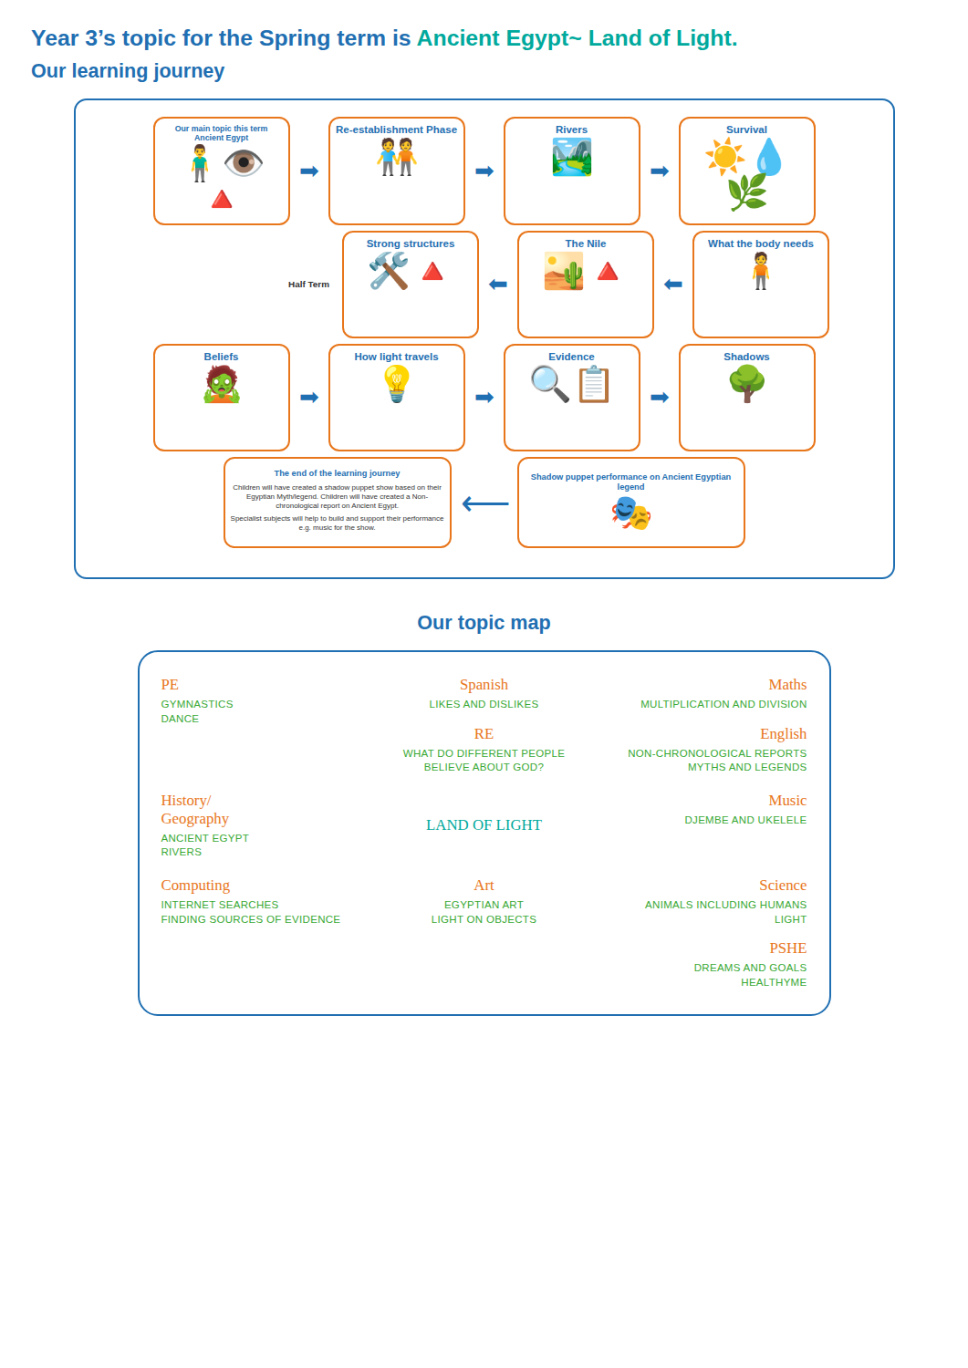Year 3’s topic for the Spring term is Ancient Egypt~ Land of Light.
Our learning journey
Our main topic this term
Ancient Egypt 🧍‍♂️👁️🔺
➡
Re-establishment Phase 🧑‍🤝‍🧑
➡
Rivers 🏞️
➡
Survival ☀️💧🌿
What the body needs 🧍
⬅
The Nile 🏜️🔺
⬅
Strong structures 🛠️🔺
Half Term
Beliefs 🧟
➡
How light travels 💡
➡
Evidence 🔍📋
➡
Shadows 🌳
Shadow puppet performance on Ancient Egyptian legend 🎭
⟵
The end of the learning journey
Children will have created a shadow puppet show based on their Egyptian Myth/legend. Children will have created a Non-chronological report on Ancient Egypt.
Specialist subjects will help to build and support their performance e.g. music for the show.
Our topic map
PE
Gymnastics
Dance
Spanish
Likes and dislikes
RE
What do different people believe about God?
Maths
Multiplication and division
English
Non-chronological reports
Myths and legends
History/
Geography
Ancient Egypt
Rivers
Land of Light
Music
Djembe and ukelele
Computing
Internet searches
Finding sources of evidence
Art
Egyptian art
Light on objects
Science
Animals including humans
Light
PSHE
Dreams and goals
Healthyme